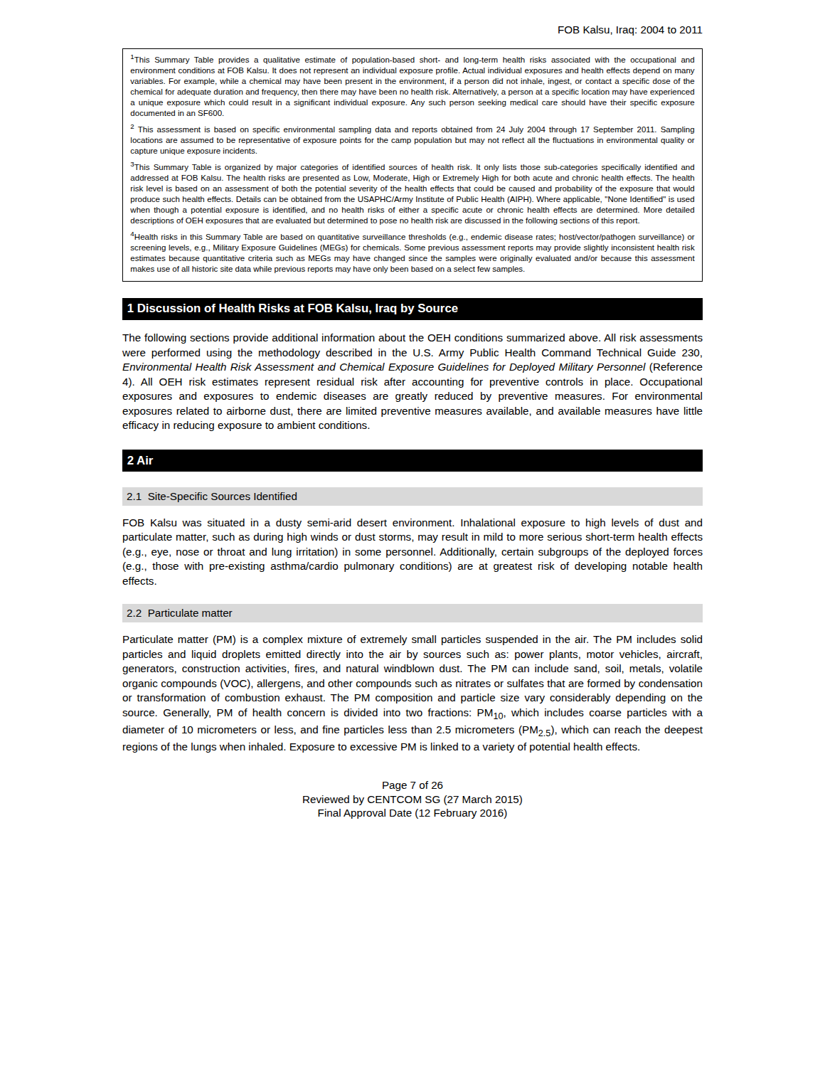FOB Kalsu, Iraq: 2004 to 2011
1This Summary Table provides a qualitative estimate of population-based short- and long-term health risks associated with the occupational and environment conditions at FOB Kalsu. It does not represent an individual exposure profile. Actual individual exposures and health effects depend on many variables. For example, while a chemical may have been present in the environment, if a person did not inhale, ingest, or contact a specific dose of the chemical for adequate duration and frequency, then there may have been no health risk. Alternatively, a person at a specific location may have experienced a unique exposure which could result in a significant individual exposure. Any such person seeking medical care should have their specific exposure documented in an SF600.
2 This assessment is based on specific environmental sampling data and reports obtained from 24 July 2004 through 17 September 2011. Sampling locations are assumed to be representative of exposure points for the camp population but may not reflect all the fluctuations in environmental quality or capture unique exposure incidents.
3This Summary Table is organized by major categories of identified sources of health risk. It only lists those sub-categories specifically identified and addressed at FOB Kalsu. The health risks are presented as Low, Moderate, High or Extremely High for both acute and chronic health effects. The health risk level is based on an assessment of both the potential severity of the health effects that could be caused and probability of the exposure that would produce such health effects. Details can be obtained from the USAPHC/Army Institute of Public Health (AIPH). Where applicable, "None Identified" is used when though a potential exposure is identified, and no health risks of either a specific acute or chronic health effects are determined. More detailed descriptions of OEH exposures that are evaluated but determined to pose no health risk are discussed in the following sections of this report.
4Health risks in this Summary Table are based on quantitative surveillance thresholds (e.g., endemic disease rates; host/vector/pathogen surveillance) or screening levels, e.g., Military Exposure Guidelines (MEGs) for chemicals. Some previous assessment reports may provide slightly inconsistent health risk estimates because quantitative criteria such as MEGs may have changed since the samples were originally evaluated and/or because this assessment makes use of all historic site data while previous reports may have only been based on a select few samples.
1 Discussion of Health Risks at FOB Kalsu, Iraq by Source
The following sections provide additional information about the OEH conditions summarized above. All risk assessments were performed using the methodology described in the U.S. Army Public Health Command Technical Guide 230, Environmental Health Risk Assessment and Chemical Exposure Guidelines for Deployed Military Personnel (Reference 4). All OEH risk estimates represent residual risk after accounting for preventive controls in place. Occupational exposures and exposures to endemic diseases are greatly reduced by preventive measures. For environmental exposures related to airborne dust, there are limited preventive measures available, and available measures have little efficacy in reducing exposure to ambient conditions.
2 Air
2.1 Site-Specific Sources Identified
FOB Kalsu was situated in a dusty semi-arid desert environment. Inhalational exposure to high levels of dust and particulate matter, such as during high winds or dust storms, may result in mild to more serious short-term health effects (e.g., eye, nose or throat and lung irritation) in some personnel. Additionally, certain subgroups of the deployed forces (e.g., those with pre-existing asthma/cardio pulmonary conditions) are at greatest risk of developing notable health effects.
2.2 Particulate matter
Particulate matter (PM) is a complex mixture of extremely small particles suspended in the air. The PM includes solid particles and liquid droplets emitted directly into the air by sources such as: power plants, motor vehicles, aircraft, generators, construction activities, fires, and natural windblown dust. The PM can include sand, soil, metals, volatile organic compounds (VOC), allergens, and other compounds such as nitrates or sulfates that are formed by condensation or transformation of combustion exhaust. The PM composition and particle size vary considerably depending on the source. Generally, PM of health concern is divided into two fractions: PM10, which includes coarse particles with a diameter of 10 micrometers or less, and fine particles less than 2.5 micrometers (PM2.5), which can reach the deepest regions of the lungs when inhaled. Exposure to excessive PM is linked to a variety of potential health effects.
Page 7 of 26
Reviewed by CENTCOM SG (27 March 2015)
Final Approval Date (12 February 2016)